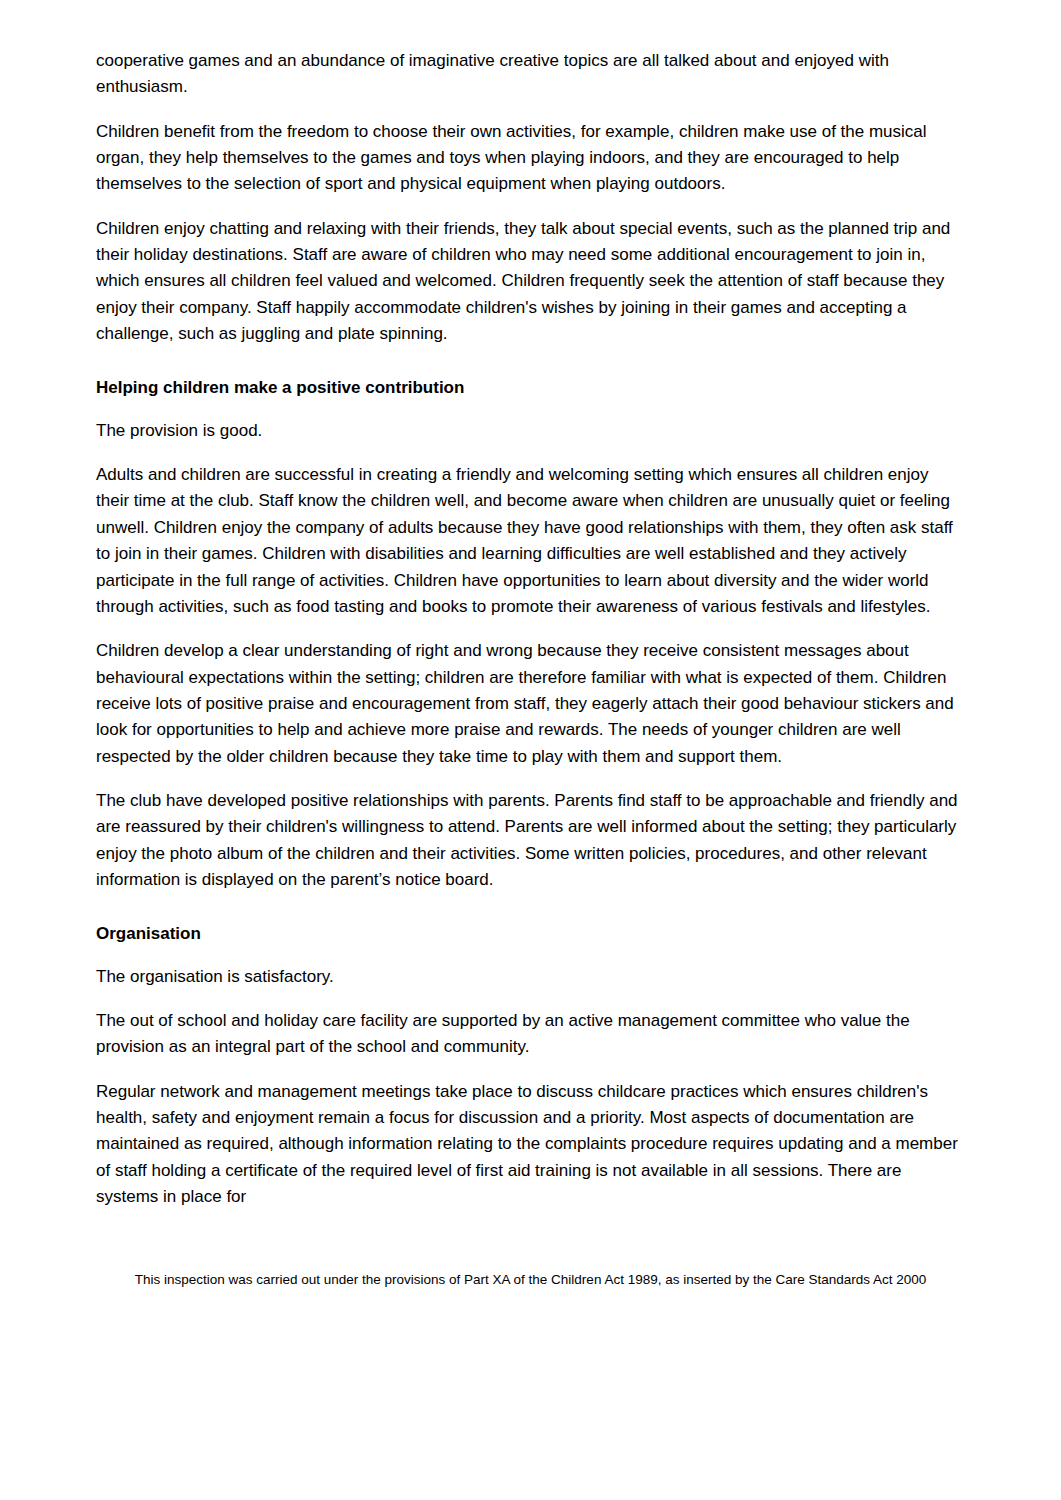cooperative games and an abundance of imaginative creative topics are all talked about and enjoyed with enthusiasm.
Children benefit from the freedom to choose their own activities, for example, children make use of the musical organ, they help themselves to the games and toys when playing indoors, and they are encouraged to help themselves to the selection of sport and physical equipment when playing outdoors.
Children enjoy chatting and relaxing with their friends, they talk about special events, such as the planned trip and their holiday destinations. Staff are aware of children who may need some additional encouragement to join in, which ensures all children feel valued and welcomed. Children frequently seek the attention of staff because they enjoy their company. Staff happily accommodate children's wishes by joining in their games and accepting a challenge, such as juggling and plate spinning.
Helping children make a positive contribution
The provision is good.
Adults and children are successful in creating a friendly and welcoming setting which ensures all children enjoy their time at the club. Staff know the children well, and become aware when children are unusually quiet or feeling unwell. Children enjoy the company of adults because they have good relationships with them, they often ask staff to join in their games. Children with disabilities and learning difficulties are well established and they actively participate in the full range of activities. Children have opportunities to learn about diversity and the wider world through activities, such as food tasting and books to promote their awareness of various festivals and lifestyles.
Children develop a clear understanding of right and wrong because they receive consistent messages about behavioural expectations within the setting; children are therefore familiar with what is expected of them. Children receive lots of positive praise and encouragement from staff, they eagerly attach their good behaviour stickers and look for opportunities to help and achieve more praise and rewards. The needs of younger children are well respected by the older children because they take time to play with them and support them.
The club have developed positive relationships with parents. Parents find staff to be approachable and friendly and are reassured by their children's willingness to attend. Parents are well informed about the setting; they particularly enjoy the photo album of the children and their activities. Some written policies, procedures, and other relevant information is displayed on the parent’s notice board.
Organisation
The organisation is satisfactory.
The out of school and holiday care facility are supported by an active management committee who value the provision as an integral part of the school and community.
Regular network and management meetings take place to discuss childcare practices which ensures children's health, safety and enjoyment remain a focus for discussion and a priority. Most aspects of documentation are maintained as required, although information relating to the complaints procedure requires updating and a member of staff holding a certificate of the required level of first aid training is not available in all sessions. There are systems in place for
This inspection was carried out under the provisions of Part XA of the Children Act 1989, as inserted by the Care Standards Act 2000